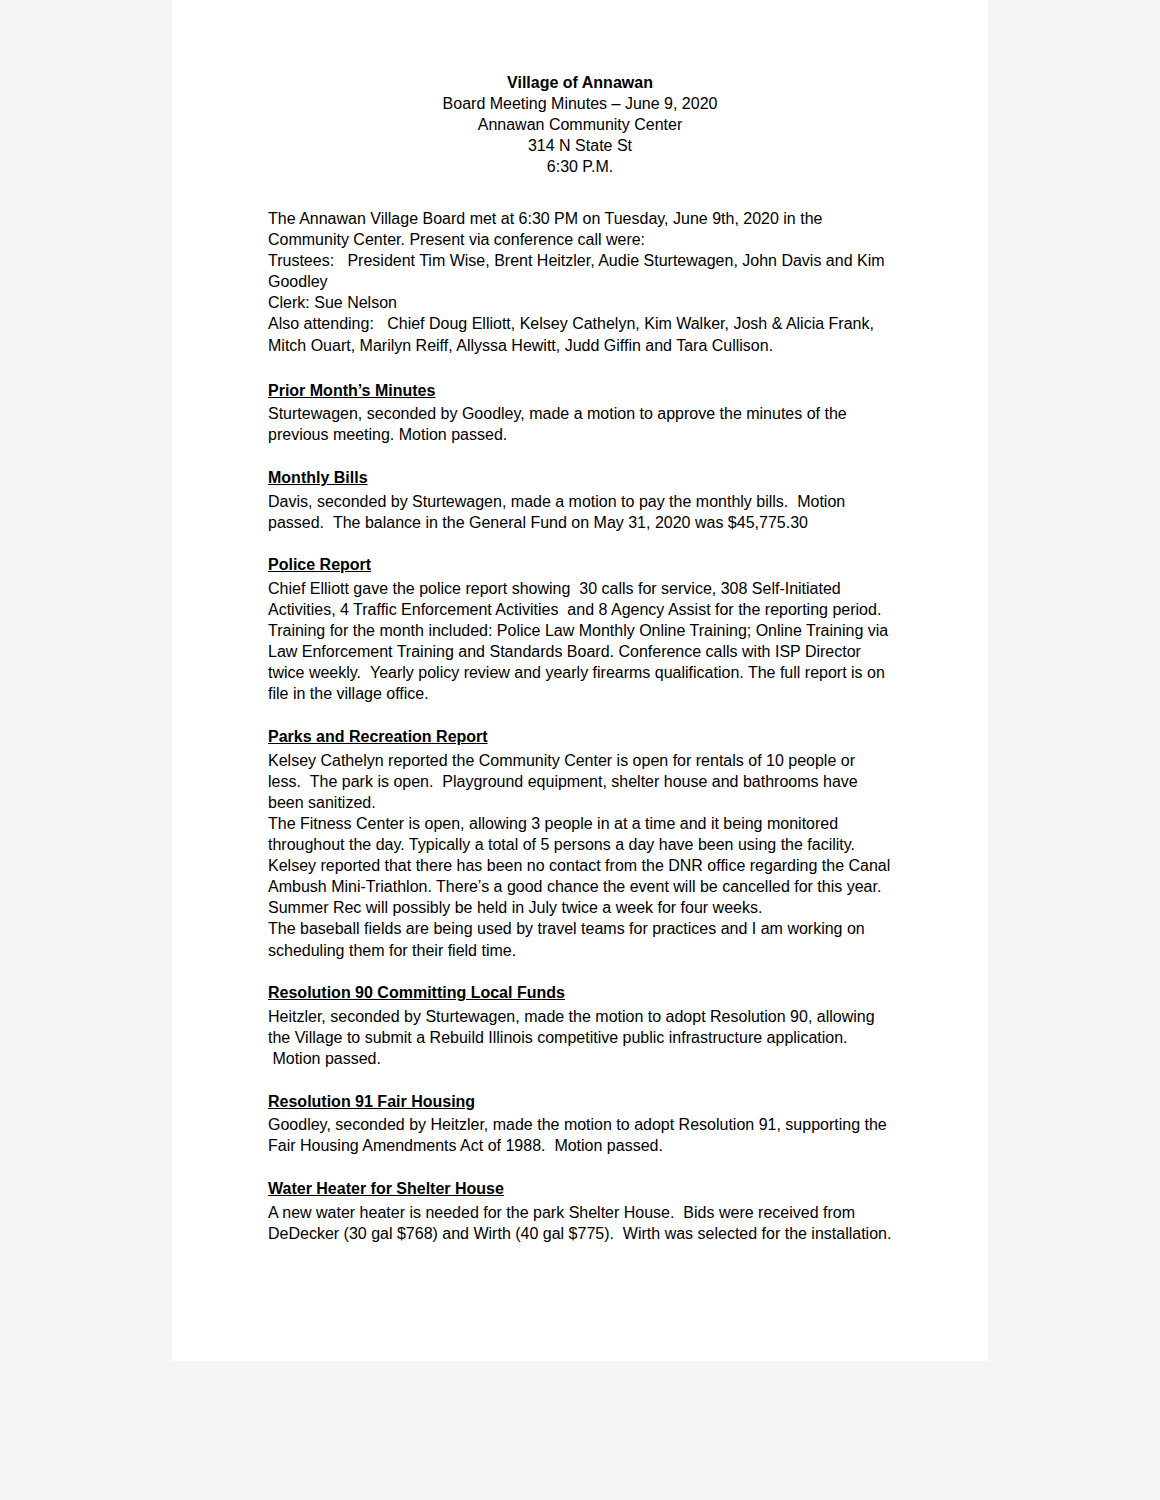Village of Annawan
Board Meeting Minutes – June 9, 2020
Annawan Community Center
314 N State St
6:30 P.M.
The Annawan Village Board met at 6:30 PM on Tuesday, June 9th, 2020 in the Community Center. Present via conference call were:
Trustees: President Tim Wise, Brent Heitzler, Audie Sturtewagen, John Davis and Kim Goodley
Clerk: Sue Nelson
Also attending: Chief Doug Elliott, Kelsey Cathelyn, Kim Walker, Josh & Alicia Frank, Mitch Ouart, Marilyn Reiff, Allyssa Hewitt, Judd Giffin and Tara Cullison.
Prior Month’s Minutes
Sturtewagen, seconded by Goodley, made a motion to approve the minutes of the previous meeting. Motion passed.
Monthly Bills
Davis, seconded by Sturtewagen, made a motion to pay the monthly bills. Motion passed. The balance in the General Fund on May 31, 2020 was $45,775.30
Police Report
Chief Elliott gave the police report showing 30 calls for service, 308 Self-Initiated Activities, 4 Traffic Enforcement Activities and 8 Agency Assist for the reporting period. Training for the month included: Police Law Monthly Online Training; Online Training via Law Enforcement Training and Standards Board. Conference calls with ISP Director twice weekly. Yearly policy review and yearly firearms qualification. The full report is on file in the village office.
Parks and Recreation Report
Kelsey Cathelyn reported the Community Center is open for rentals of 10 people or less. The park is open. Playground equipment, shelter house and bathrooms have been sanitized.
The Fitness Center is open, allowing 3 people in at a time and it being monitored throughout the day. Typically a total of 5 persons a day have been using the facility.
Kelsey reported that there has been no contact from the DNR office regarding the Canal Ambush Mini-Triathlon. There’s a good chance the event will be cancelled for this year.
Summer Rec will possibly be held in July twice a week for four weeks.
The baseball fields are being used by travel teams for practices and I am working on scheduling them for their field time.
Resolution 90 Committing Local Funds
Heitzler, seconded by Sturtewagen, made the motion to adopt Resolution 90, allowing the Village to submit a Rebuild Illinois competitive public infrastructure application. Motion passed.
Resolution 91 Fair Housing
Goodley, seconded by Heitzler, made the motion to adopt Resolution 91, supporting the Fair Housing Amendments Act of 1988. Motion passed.
Water Heater for Shelter House
A new water heater is needed for the park Shelter House. Bids were received from DeDecker (30 gal $768) and Wirth (40 gal $775). Wirth was selected for the installation.